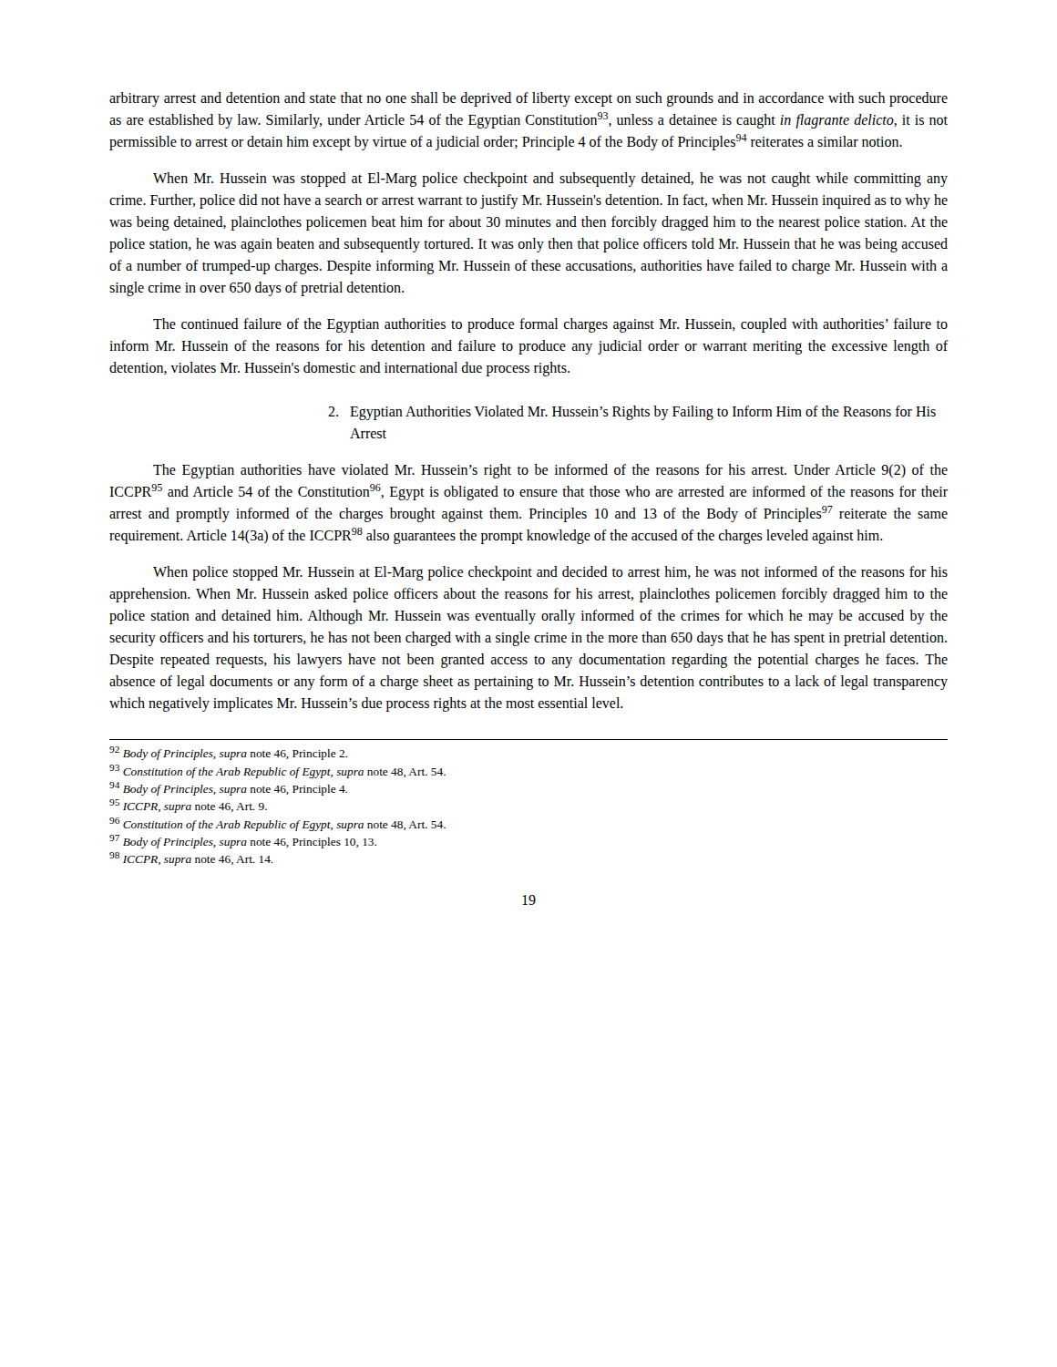arbitrary arrest and detention and state that no one shall be deprived of liberty except on such grounds and in accordance with such procedure as are established by law. Similarly, under Article 54 of the Egyptian Constitution93, unless a detainee is caught in flagrante delicto, it is not permissible to arrest or detain him except by virtue of a judicial order; Principle 4 of the Body of Principles94 reiterates a similar notion.
When Mr. Hussein was stopped at El-Marg police checkpoint and subsequently detained, he was not caught while committing any crime. Further, police did not have a search or arrest warrant to justify Mr. Hussein's detention. In fact, when Mr. Hussein inquired as to why he was being detained, plainclothes policemen beat him for about 30 minutes and then forcibly dragged him to the nearest police station. At the police station, he was again beaten and subsequently tortured. It was only then that police officers told Mr. Hussein that he was being accused of a number of trumped-up charges. Despite informing Mr. Hussein of these accusations, authorities have failed to charge Mr. Hussein with a single crime in over 650 days of pretrial detention.
The continued failure of the Egyptian authorities to produce formal charges against Mr. Hussein, coupled with authorities’ failure to inform Mr. Hussein of the reasons for his detention and failure to produce any judicial order or warrant meriting the excessive length of detention, violates Mr. Hussein's domestic and international due process rights.
2. Egyptian Authorities Violated Mr. Hussein’s Rights by Failing to Inform Him of the Reasons for His Arrest
The Egyptian authorities have violated Mr. Hussein’s right to be informed of the reasons for his arrest. Under Article 9(2) of the ICCPR95 and Article 54 of the Constitution96, Egypt is obligated to ensure that those who are arrested are informed of the reasons for their arrest and promptly informed of the charges brought against them. Principles 10 and 13 of the Body of Principles97 reiterate the same requirement. Article 14(3a) of the ICCPR98 also guarantees the prompt knowledge of the accused of the charges leveled against him.
When police stopped Mr. Hussein at El-Marg police checkpoint and decided to arrest him, he was not informed of the reasons for his apprehension. When Mr. Hussein asked police officers about the reasons for his arrest, plainclothes policemen forcibly dragged him to the police station and detained him. Although Mr. Hussein was eventually orally informed of the crimes for which he may be accused by the security officers and his torturers, he has not been charged with a single crime in the more than 650 days that he has spent in pretrial detention. Despite repeated requests, his lawyers have not been granted access to any documentation regarding the potential charges he faces. The absence of legal documents or any form of a charge sheet as pertaining to Mr. Hussein’s detention contributes to a lack of legal transparency which negatively implicates Mr. Hussein’s due process rights at the most essential level.
92 Body of Principles, supra note 46, Principle 2.
93 Constitution of the Arab Republic of Egypt, supra note 48, Art. 54.
94 Body of Principles, supra note 46, Principle 4.
95 ICCPR, supra note 46, Art. 9.
96 Constitution of the Arab Republic of Egypt, supra note 48, Art. 54.
97 Body of Principles, supra note 46, Principles 10, 13.
98 ICCPR, supra note 46, Art. 14.
19